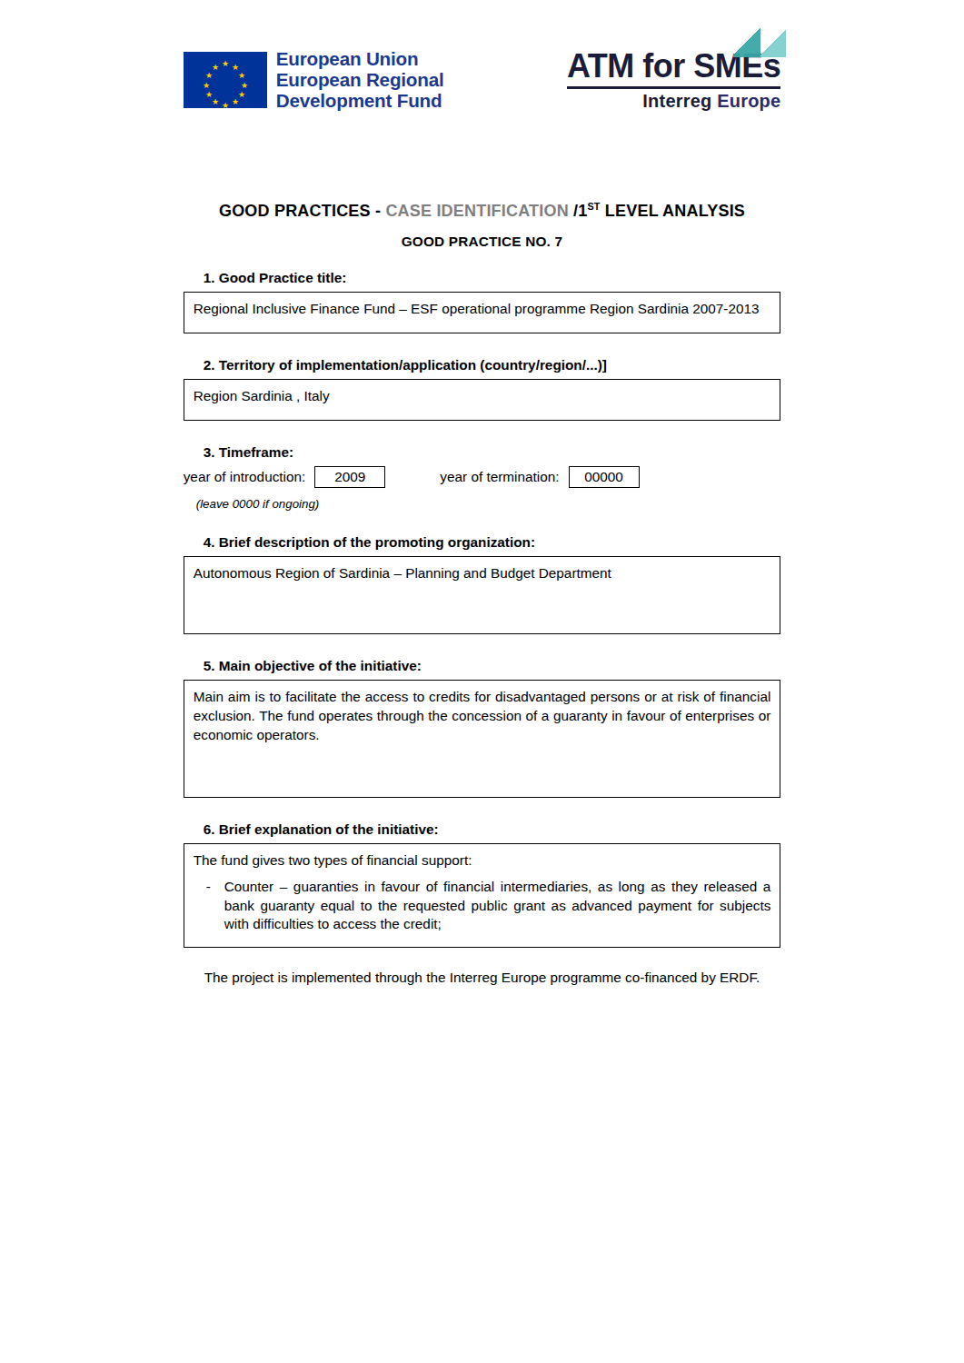★ ★ ★ ★ ★ ★ ★ ★ ★ ★ ★ ★
European Union
European Regional
Development Fund
ATM for SMEs
Interreg Europe
GOOD PRACTICES - CASE IDENTIFICATION /1ST LEVEL ANALYSIS
GOOD PRACTICE NO. 7
Good Practice title:
Regional Inclusive Finance Fund – ESF operational programme Region Sardinia 2007-2013
Territory of implementation/application (country/region/...)]
Region Sardinia , Italy
Timeframe:
year of introduction: 2009 year of termination: 00000 (leave 0000 if ongoing)
Brief description of the promoting organization:
Autonomous Region of Sardinia – Planning and Budget Department
Main objective of the initiative:
Main aim is to facilitate the access to credits for disadvantaged persons or at risk of financial exclusion. The fund operates through the concession of a guaranty in favour of enterprises or economic operators.
Brief explanation of the initiative:
The fund gives two types of financial support:
Counter – guaranties in favour of financial intermediaries, as long as they released a bank guaranty equal to the requested public grant as advanced payment for subjects with difficulties to access the credit;
The project is implemented through the Interreg Europe programme co-financed by ERDF.